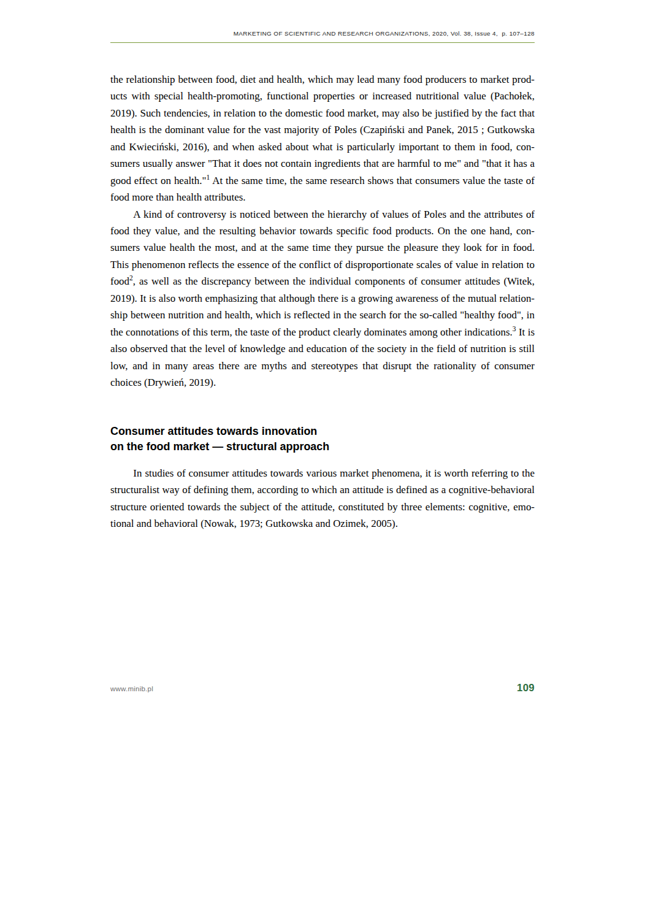MARKETING OF SCIENTIFIC AND RESEARCH ORGANIZATIONS, 2020, Vol. 38, Issue 4, p. 107–128
the relationship between food, diet and health, which may lead many food producers to market products with special health-promoting, functional properties or increased nutritional value (Pachołek, 2019). Such tendencies, in relation to the domestic food market, may also be justified by the fact that health is the dominant value for the vast majority of Poles (Czapiński and Panek, 2015 ; Gutkowska and Kwieciński, 2016), and when asked about what is particularly important to them in food, consumers usually answer "That it does not contain ingredients that are harmful to me" and "that it has a good effect on health."1 At the same time, the same research shows that consumers value the taste of food more than health attributes.
A kind of controversy is noticed between the hierarchy of values of Poles and the attributes of food they value, and the resulting behavior towards specific food products. On the one hand, consumers value health the most, and at the same time they pursue the pleasure they look for in food. This phenomenon reflects the essence of the conflict of disproportionate scales of value in relation to food2, as well as the discrepancy between the individual components of consumer attitudes (Witek, 2019). It is also worth emphasizing that although there is a growing awareness of the mutual relationship between nutrition and health, which is reflected in the search for the so-called "healthy food", in the connotations of this term, the taste of the product clearly dominates among other indications.3 It is also observed that the level of knowledge and education of the society in the field of nutrition is still low, and in many areas there are myths and stereotypes that disrupt the rationality of consumer choices (Drywień, 2019).
Consumer attitudes towards innovation
on the food market — structural approach
In studies of consumer attitudes towards various market phenomena, it is worth referring to the structuralist way of defining them, according to which an attitude is defined as a cognitive-behavioral structure oriented towards the subject of the attitude, constituted by three elements: cognitive, emotional and behavioral (Nowak, 1973; Gutkowska and Ozimek, 2005).
www.minib.pl 109